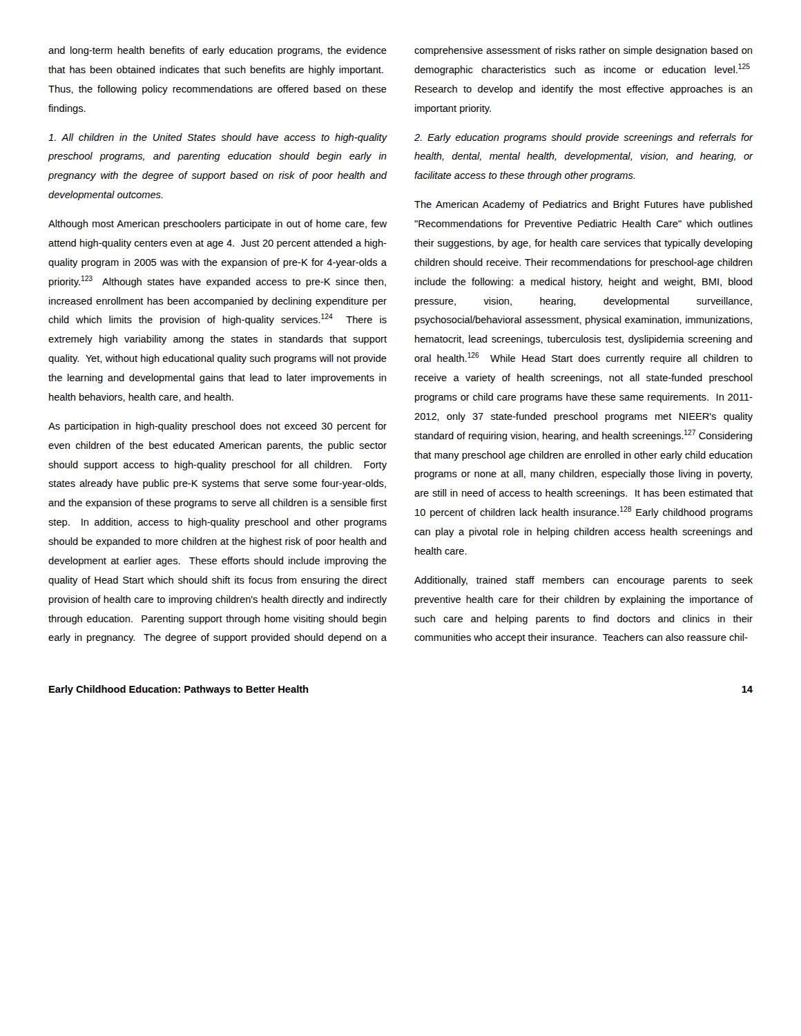and long-term health benefits of early education programs, the evidence that has been obtained indicates that such benefits are highly important. Thus, the following policy recommendations are offered based on these findings.
1. All children in the United States should have access to high-quality preschool programs, and parenting education should begin early in pregnancy with the degree of support based on risk of poor health and developmental outcomes.
Although most American preschoolers participate in out of home care, few attend high-quality centers even at age 4. Just 20 percent attended a high-quality program in 2005 was with the expansion of pre-K for 4-year-olds a priority.123 Although states have expanded access to pre-K since then, increased enrollment has been accompanied by declining expenditure per child which limits the provision of high-quality services.124 There is extremely high variability among the states in standards that support quality. Yet, without high educational quality such programs will not provide the learning and developmental gains that lead to later improvements in health behaviors, health care, and health.
As participation in high-quality preschool does not exceed 30 percent for even children of the best educated American parents, the public sector should support access to high-quality preschool for all children. Forty states already have public pre-K systems that serve some four-year-olds, and the expansion of these programs to serve all children is a sensible first step. In addition, access to high-quality preschool and other programs should be expanded to more children at the highest risk of poor health and development at earlier ages. These efforts should include improving the quality of Head Start which should shift its focus from ensuring the direct provision of health care to improving children's health directly and indirectly through education. Parenting support through home visiting should begin early in pregnancy. The degree of support provided should depend on a comprehensive assessment of risks rather on simple designation based on demographic characteristics such as income or education level.125 Research to develop and identify the most effective approaches is an important priority.
2. Early education programs should provide screenings and referrals for health, dental, mental health, developmental, vision, and hearing, or facilitate access to these through other programs.
The American Academy of Pediatrics and Bright Futures have published "Recommendations for Preventive Pediatric Health Care" which outlines their suggestions, by age, for health care services that typically developing children should receive. Their recommendations for preschool-age children include the following: a medical history, height and weight, BMI, blood pressure, vision, hearing, developmental surveillance, psychosocial/behavioral assessment, physical examination, immunizations, hematocrit, lead screenings, tuberculosis test, dyslipidemia screening and oral health.126 While Head Start does currently require all children to receive a variety of health screenings, not all state-funded preschool programs or child care programs have these same requirements. In 2011-2012, only 37 state-funded preschool programs met NIEER's quality standard of requiring vision, hearing, and health screenings.127 Considering that many preschool age children are enrolled in other early child education programs or none at all, many children, especially those living in poverty, are still in need of access to health screenings. It has been estimated that 10 percent of children lack health insurance.128 Early childhood programs can play a pivotal role in helping children access health screenings and health care.
Additionally, trained staff members can encourage parents to seek preventive health care for their children by explaining the importance of such care and helping parents to find doctors and clinics in their communities who accept their insurance. Teachers can also reassure chil-
Early Childhood Education: Pathways to Better Health 14